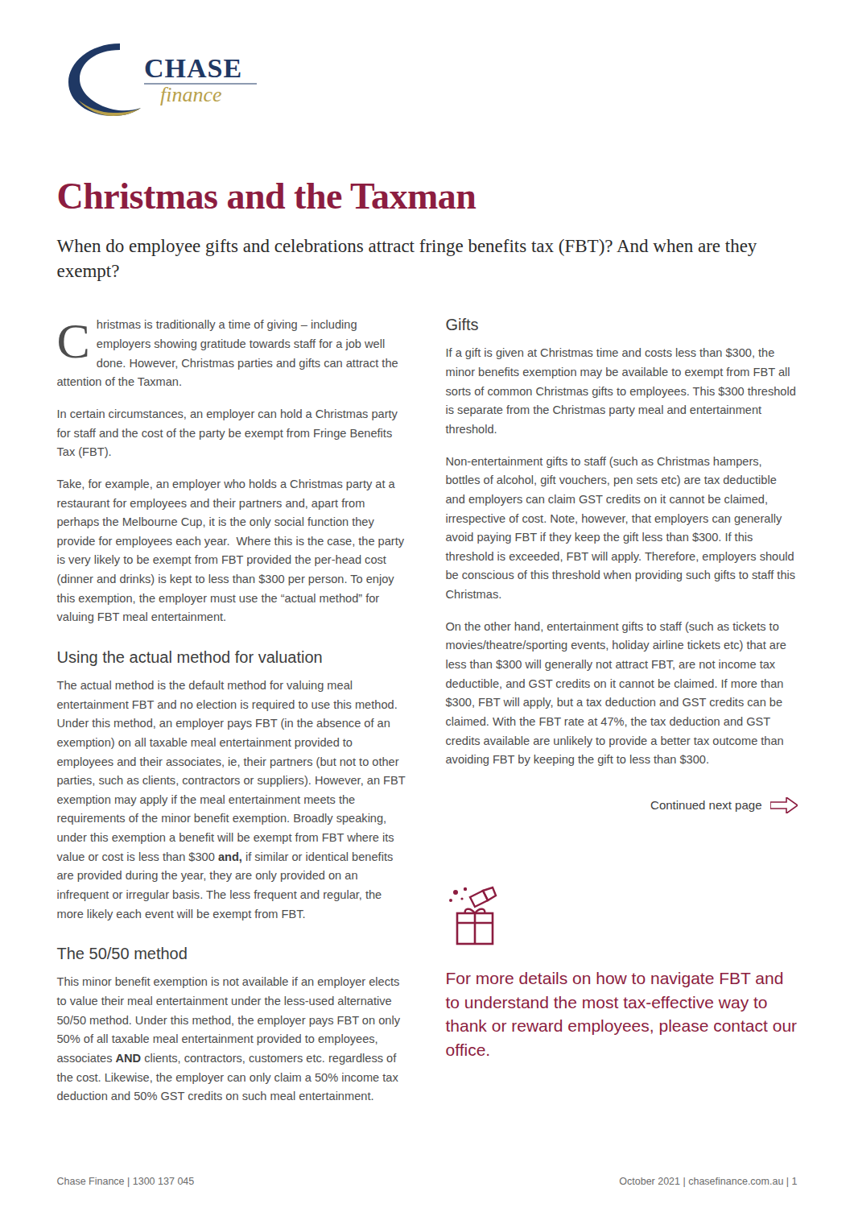CHASE finance
Christmas and the Taxman
When do employee gifts and celebrations attract fringe benefits tax (FBT)? And when are they exempt?
Christmas is traditionally a time of giving – including employers showing gratitude towards staff for a job well done. However, Christmas parties and gifts can attract the attention of the Taxman.
In certain circumstances, an employer can hold a Christmas party for staff and the cost of the party be exempt from Fringe Benefits Tax (FBT).
Take, for example, an employer who holds a Christmas party at a restaurant for employees and their partners and, apart from perhaps the Melbourne Cup, it is the only social function they provide for employees each year. Where this is the case, the party is very likely to be exempt from FBT provided the per-head cost (dinner and drinks) is kept to less than $300 per person. To enjoy this exemption, the employer must use the “actual method” for valuing FBT meal entertainment.
Using the actual method for valuation
The actual method is the default method for valuing meal entertainment FBT and no election is required to use this method. Under this method, an employer pays FBT (in the absence of an exemption) on all taxable meal entertainment provided to employees and their associates, ie, their partners (but not to other parties, such as clients, contractors or suppliers). However, an FBT exemption may apply if the meal entertainment meets the requirements of the minor benefit exemption. Broadly speaking, under this exemption a benefit will be exempt from FBT where its value or cost is less than $300 and, if similar or identical benefits are provided during the year, they are only provided on an infrequent or irregular basis. The less frequent and regular, the more likely each event will be exempt from FBT.
The 50/50 method
This minor benefit exemption is not available if an employer elects to value their meal entertainment under the less-used alternative 50/50 method. Under this method, the employer pays FBT on only 50% of all taxable meal entertainment provided to employees, associates AND clients, contractors, customers etc. regardless of the cost. Likewise, the employer can only claim a 50% income tax deduction and 50% GST credits on such meal entertainment.
Gifts
If a gift is given at Christmas time and costs less than $300, the minor benefits exemption may be available to exempt from FBT all sorts of common Christmas gifts to employees. This $300 threshold is separate from the Christmas party meal and entertainment threshold.
Non-entertainment gifts to staff (such as Christmas hampers, bottles of alcohol, gift vouchers, pen sets etc) are tax deductible and employers can claim GST credits on it cannot be claimed, irrespective of cost. Note, however, that employers can generally avoid paying FBT if they keep the gift less than $300. If this threshold is exceeded, FBT will apply. Therefore, employers should be conscious of this threshold when providing such gifts to staff this Christmas.
On the other hand, entertainment gifts to staff (such as tickets to movies/theatre/sporting events, holiday airline tickets etc) that are less than $300 will generally not attract FBT, are not income tax deductible, and GST credits on it cannot be claimed. If more than $300, FBT will apply, but a tax deduction and GST credits can be claimed. With the FBT rate at 47%, the tax deduction and GST credits available are unlikely to provide a better tax outcome than avoiding FBT by keeping the gift to less than $300.
Continued next page
For more details on how to navigate FBT and to understand the most tax-effective way to thank or reward employees, please contact our office.
Chase Finance | 1300 137 045 October 2021 | chasefinance.com.au | 1